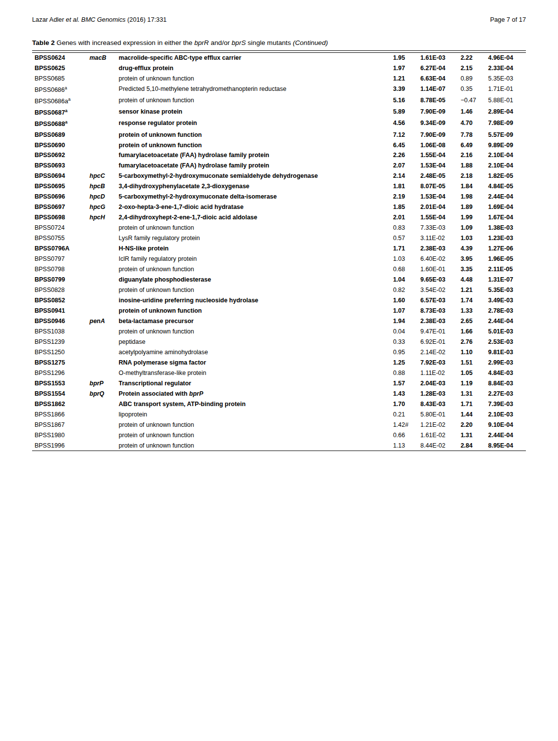Lazar Adler et al. BMC Genomics (2016) 17:331
Page 7 of 17
Table 2 Genes with increased expression in either the bprR and/or bprS single mutants (Continued)
| BPSS0624 | macB | macrolide-specific ABC-type efflux carrier | 1.95 | 1.61E-03 | 2.22 | 4.96E-04 |
| BPSS0625 | | drug-efflux protein | 1.97 | 6.27E-04 | 2.15 | 2.33E-04 |
| BPSS0685 | | protein of unknown function | 1.21 | 6.63E-04 | 0.89 | 5.35E-03 |
| BPSS0686 a | | Predicted 5,10-methylene tetrahydromethanopterin reductase | 3.39 | 1.14E-07 | 0.35 | 1.71E-01 |
| BPSS0686a a | | protein of unknown function | 5.16 | 8.78E-05 | −0.47 | 5.88E-01 |
| BPSS0687 a | | sensor kinase protein | 5.89 | 7.90E-09 | 1.46 | 2.89E-04 |
| BPSS0688 a | | response regulator protein | 4.56 | 9.34E-09 | 4.70 | 7.98E-09 |
| BPSS0689 | | protein of unknown function | 7.12 | 7.90E-09 | 7.78 | 5.57E-09 |
| BPSS0690 | | protein of unknown function | 6.45 | 1.06E-08 | 6.49 | 9.89E-09 |
| BPSS0692 | | fumarylacetoacetate (FAA) hydrolase family protein | 2.26 | 1.55E-04 | 2.16 | 2.10E-04 |
| BPSS0693 | | fumarylacetoacetate (FAA) hydrolase family protein | 2.07 | 1.53E-04 | 1.88 | 2.10E-04 |
| BPSS0694 | hpcC | 5-carboxymethyl-2-hydroxymuconate semialdehyde dehydrogenase | 2.14 | 2.48E-05 | 2.18 | 1.82E-05 |
| BPSS0695 | hpcB | 3,4-dihydroxyphenylacetate 2,3-dioxygenase | 1.81 | 8.07E-05 | 1.84 | 4.84E-05 |
| BPSS0696 | hpcD | 5-carboxymethyl-2-hydroxymuconate delta-isomerase | 2.19 | 1.53E-04 | 1.98 | 2.44E-04 |
| BPSS0697 | hpcG | 2-oxo-hepta-3-ene-1,7-dioic acid hydratase | 1.85 | 2.01E-04 | 1.89 | 1.69E-04 |
| BPSS0698 | hpcH | 2,4-dihydroxyhept-2-ene-1,7-dioic acid aldolase | 2.01 | 1.55E-04 | 1.99 | 1.67E-04 |
| BPSS0724 | | protein of unknown function | 0.83 | 7.33E-03 | 1.09 | 1.38E-03 |
| BPSS0755 | | LysR family regulatory protein | 0.57 | 3.11E-02 | 1.03 | 1.23E-03 |
| BPSS0796A | | H-NS-like protein | 1.71 | 2.38E-03 | 4.39 | 1.27E-06 |
| BPSS0797 | | IclR family regulatory protein | 1.03 | 6.40E-02 | 3.95 | 1.96E-05 |
| BPSS0798 | | protein of unknown function | 0.68 | 1.60E-01 | 3.35 | 2.11E-05 |
| BPSS0799 | | diguanylate phosphodiesterase | 1.04 | 9.65E-03 | 4.48 | 1.31E-07 |
| BPSS0828 | | protein of unknown function | 0.82 | 3.54E-02 | 1.21 | 5.35E-03 |
| BPSS0852 | | inosine-uridine preferring nucleoside hydrolase | 1.60 | 6.57E-03 | 1.74 | 3.49E-03 |
| BPSS0941 | | protein of unknown function | 1.07 | 8.73E-03 | 1.33 | 2.78E-03 |
| BPSS0946 | penA | beta-lactamase precursor | 1.94 | 2.38E-03 | 2.65 | 2.44E-04 |
| BPSS1038 | | protein of unknown function | 0.04 | 9.47E-01 | 1.66 | 5.01E-03 |
| BPSS1239 | | peptidase | 0.33 | 6.92E-01 | 2.76 | 2.53E-03 |
| BPSS1250 | | acetylpolyamine aminohydrolase | 0.95 | 2.14E-02 | 1.10 | 9.81E-03 |
| BPSS1275 | | RNA polymerase sigma factor | 1.25 | 7.92E-03 | 1.51 | 2.99E-03 |
| BPSS1296 | | O-methyltransferase-like protein | 0.88 | 1.11E-02 | 1.05 | 4.84E-03 |
| BPSS1553 | bprP | Transcriptional regulator | 1.57 | 2.04E-03 | 1.19 | 8.84E-03 |
| BPSS1554 | bprQ | Protein associated with bprP | 1.43 | 1.28E-03 | 1.31 | 2.27E-03 |
| BPSS1862 | | ABC transport system, ATP-binding protein | 1.70 | 8.43E-03 | 1.71 | 7.39E-03 |
| BPSS1866 | | lipoprotein | 0.21 | 5.80E-01 | 1.44 | 2.10E-03 |
| BPSS1867 | | protein of unknown function | 1.42# | 1.21E-02 | 2.20 | 9.10E-04 |
| BPSS1980 | | protein of unknown function | 0.66 | 1.61E-02 | 1.31 | 2.44E-04 |
| BPSS1996 | | protein of unknown function | 1.13 | 8.44E-02 | 2.84 | 8.95E-04 |